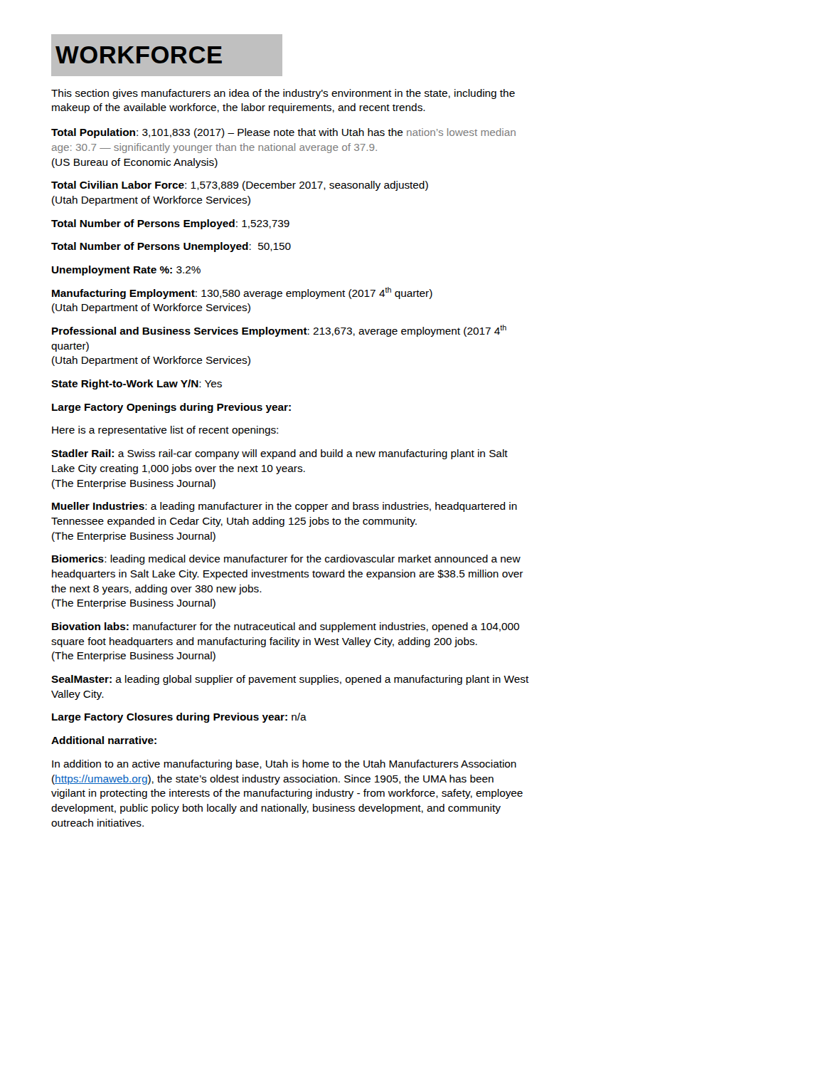WORKFORCE
This section gives manufacturers an idea of the industry's environment in the state, including the makeup of the available workforce, the labor requirements, and recent trends.
Total Population: 3,101,833 (2017) – Please note that with Utah has the nation’s lowest median age: 30.7 — significantly younger than the national average of 37.9.
(US Bureau of Economic Analysis)
Total Civilian Labor Force: 1,573,889 (December 2017, seasonally adjusted)
(Utah Department of Workforce Services)
Total Number of Persons Employed: 1,523,739
Total Number of Persons Unemployed: 50,150
Unemployment Rate %: 3.2%
Manufacturing Employment: 130,580 average employment (2017 4th quarter)
(Utah Department of Workforce Services)
Professional and Business Services Employment: 213,673, average employment (2017 4th quarter)
(Utah Department of Workforce Services)
State Right-to-Work Law Y/N: Yes
Large Factory Openings during Previous year:
Here is a representative list of recent openings:
Stadler Rail: a Swiss rail-car company will expand and build a new manufacturing plant in Salt Lake City creating 1,000 jobs over the next 10 years.
(The Enterprise Business Journal)
Mueller Industries: a leading manufacturer in the copper and brass industries, headquartered in Tennessee expanded in Cedar City, Utah adding 125 jobs to the community.
(The Enterprise Business Journal)
Biomerics: leading medical device manufacturer for the cardiovascular market announced a new headquarters in Salt Lake City. Expected investments toward the expansion are $38.5 million over the next 8 years, adding over 380 new jobs.
(The Enterprise Business Journal)
Biovation labs: manufacturer for the nutraceutical and supplement industries, opened a 104,000 square foot headquarters and manufacturing facility in West Valley City, adding 200 jobs.
(The Enterprise Business Journal)
SealMaster: a leading global supplier of pavement supplies, opened a manufacturing plant in West Valley City.
Large Factory Closures during Previous year: n/a
Additional narrative:
In addition to an active manufacturing base, Utah is home to the Utah Manufacturers Association (https://umaweb.org), the state’s oldest industry association. Since 1905, the UMA has been vigilant in protecting the interests of the manufacturing industry - from workforce, safety, employee development, public policy both locally and nationally, business development, and community outreach initiatives.